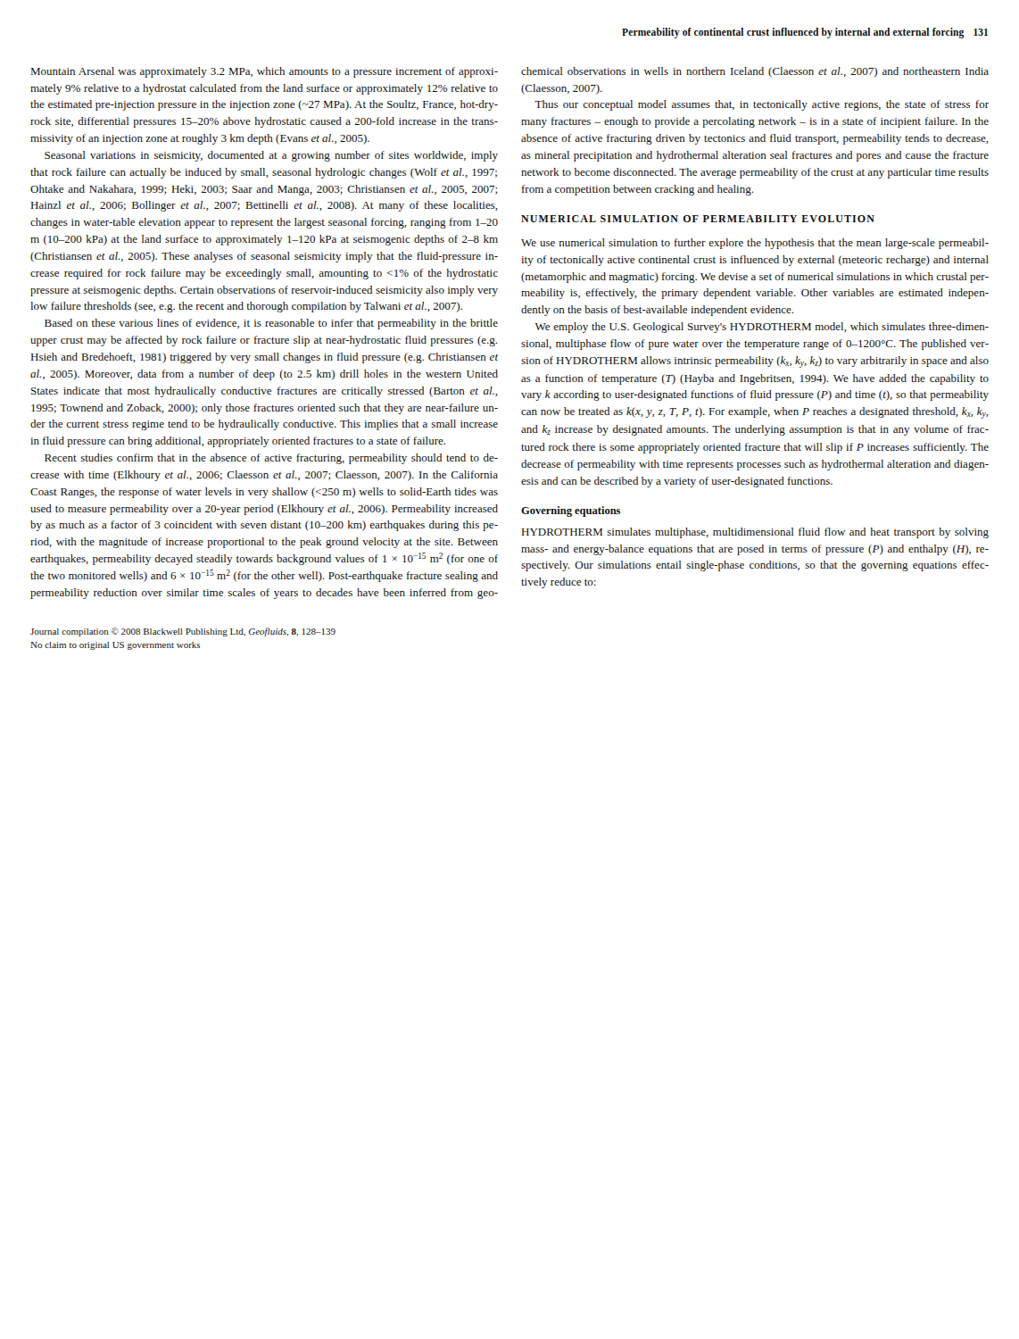Permeability of continental crust influenced by internal and external forcing131
Mountain Arsenal was approximately 3.2 MPa, which amounts to a pressure increment of approximately 9% relative to a hydrostat calculated from the land surface or approximately 12% relative to the estimated pre-injection pressure in the injection zone (~27 MPa). At the Soultz, France, hot-dry-rock site, differential pressures 15–20% above hydrostatic caused a 200-fold increase in the transmissivity of an injection zone at roughly 3 km depth (Evans et al., 2005).
Seasonal variations in seismicity, documented at a growing number of sites worldwide, imply that rock failure can actually be induced by small, seasonal hydrologic changes (Wolf et al., 1997; Ohtake and Nakahara, 1999; Heki, 2003; Saar and Manga, 2003; Christiansen et al., 2005, 2007; Hainzl et al., 2006; Bollinger et al., 2007; Bettinelli et al., 2008). At many of these localities, changes in water-table elevation appear to represent the largest seasonal forcing, ranging from 1–20 m (10–200 kPa) at the land surface to approximately 1–120 kPa at seismogenic depths of 2–8 km (Christiansen et al., 2005). These analyses of seasonal seismicity imply that the fluid-pressure increase required for rock failure may be exceedingly small, amounting to <1% of the hydrostatic pressure at seismogenic depths. Certain observations of reservoir-induced seismicity also imply very low failure thresholds (see, e.g. the recent and thorough compilation by Talwani et al., 2007).
Based on these various lines of evidence, it is reasonable to infer that permeability in the brittle upper crust may be affected by rock failure or fracture slip at near-hydrostatic fluid pressures (e.g. Hsieh and Bredehoeft, 1981) triggered by very small changes in fluid pressure (e.g. Christiansen et al., 2005). Moreover, data from a number of deep (to 2.5 km) drill holes in the western United States indicate that most hydraulically conductive fractures are critically stressed (Barton et al., 1995; Townend and Zoback, 2000); only those fractures oriented such that they are near-failure under the current stress regime tend to be hydraulically conductive. This implies that a small increase in fluid pressure can bring additional, appropriately oriented fractures to a state of failure.
Recent studies confirm that in the absence of active fracturing, permeability should tend to decrease with time (Elkhoury et al., 2006; Claesson et al., 2007; Claesson, 2007). In the California Coast Ranges, the response of water levels in very shallow (<250 m) wells to solid-Earth tides was used to measure permeability over a 20-year period (Elkhoury et al., 2006). Permeability increased by as much as a factor of 3 coincident with seven distant (10–200 km) earthquakes during this period, with the magnitude of increase proportional to the peak ground velocity at the site. Between earthquakes, permeability decayed steadily towards background values of 1 × 10−15 m2 (for one of the two monitored wells) and 6 × 10−15 m2 (for the other well). Post-earthquake fracture sealing and permeability reduction over similar time scales of years to decades have been inferred from geochemical observations in wells in northern Iceland (Claesson et al., 2007) and northeastern India (Claesson, 2007).
Thus our conceptual model assumes that, in tectonically active regions, the state of stress for many fractures – enough to provide a percolating network – is in a state of incipient failure. In the absence of active fracturing driven by tectonics and fluid transport, permeability tends to decrease, as mineral precipitation and hydrothermal alteration seal fractures and pores and cause the fracture network to become disconnected. The average permeability of the crust at any particular time results from a competition between cracking and healing.
Numerical simulation of permeability evolution
We use numerical simulation to further explore the hypothesis that the mean large-scale permeability of tectonically active continental crust is influenced by external (meteoric recharge) and internal (metamorphic and magmatic) forcing. We devise a set of numerical simulations in which crustal permeability is, effectively, the primary dependent variable. Other variables are estimated independently on the basis of best-available independent evidence.
We employ the U.S. Geological Survey's HYDROTHERM model, which simulates three-dimensional, multiphase flow of pure water over the temperature range of 0–1200°C. The published version of HYDROTHERM allows intrinsic permeability (kx, ky, kz) to vary arbitrarily in space and also as a function of temperature (T) (Hayba and Ingebritsen, 1994). We have added the capability to vary k according to user-designated functions of fluid pressure (P) and time (t), so that permeability can now be treated as k(x, y, z, T, P, t). For example, when P reaches a designated threshold, kx, ky, and kz increase by designated amounts. The underlying assumption is that in any volume of fractured rock there is some appropriately oriented fracture that will slip if P increases sufficiently. The decrease of permeability with time represents processes such as hydrothermal alteration and diagenesis and can be described by a variety of user-designated functions.
Governing equations
HYDROTHERM simulates multiphase, multidimensional fluid flow and heat transport by solving mass- and energy-balance equations that are posed in terms of pressure (P) and enthalpy (H), respectively. Our simulations entail single-phase conditions, so that the governing equations effectively reduce to:
Journal compilation © 2008 Blackwell Publishing Ltd, Geofluids, 8, 128–139
No claim to original US government works